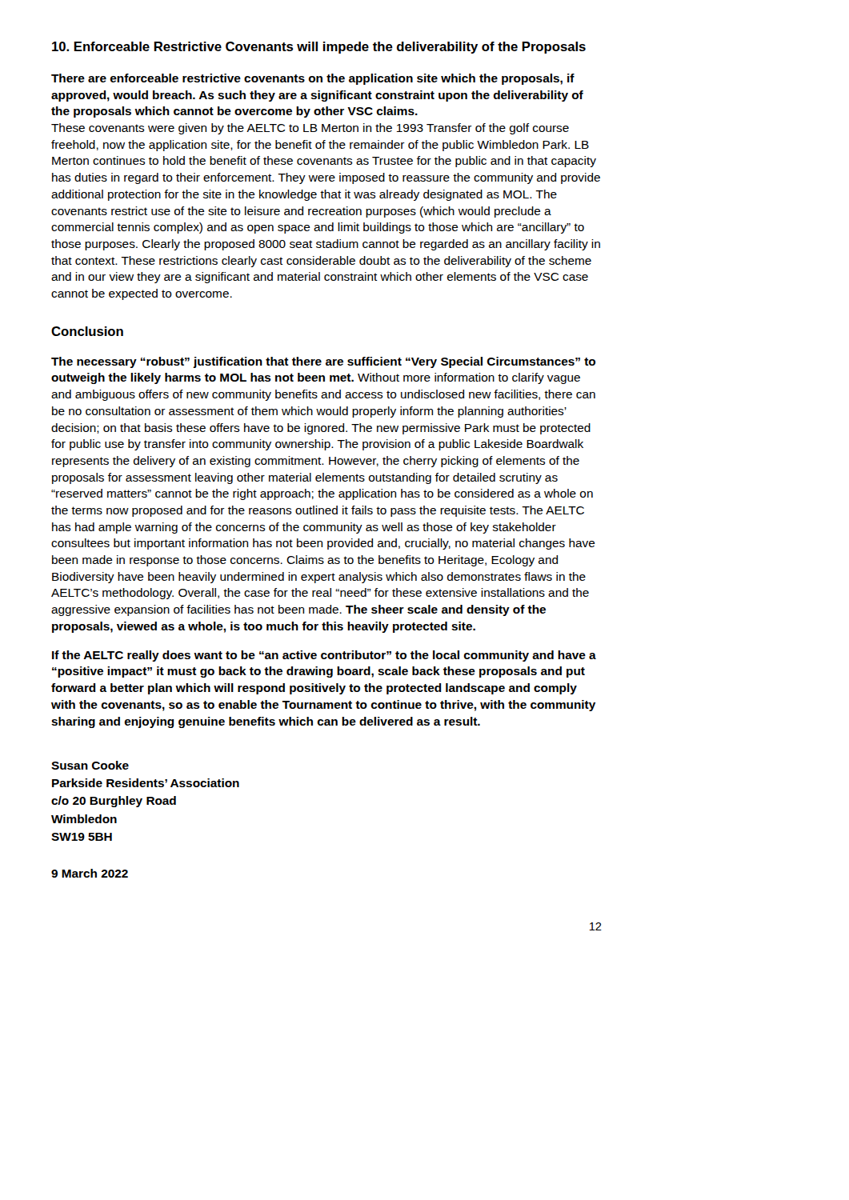10. Enforceable Restrictive Covenants will impede the deliverability of the Proposals
There are enforceable restrictive covenants on the application site which the proposals, if approved, would breach. As such they are a significant constraint upon the deliverability of the proposals which cannot be overcome by other VSC claims.
These covenants were given by the AELTC to LB Merton in the 1993 Transfer of the golf course freehold, now the application site, for the benefit of the remainder of the public Wimbledon Park. LB Merton continues to hold the benefit of these covenants as Trustee for the public and in that capacity has duties in regard to their enforcement. They were imposed to reassure the community and provide additional protection for the site in the knowledge that it was already designated as MOL. The covenants restrict use of the site to leisure and recreation purposes (which would preclude a commercial tennis complex) and as open space and limit buildings to those which are “ancillary” to those purposes. Clearly the proposed 8000 seat stadium cannot be regarded as an ancillary facility in that context. These restrictions clearly cast considerable doubt as to the deliverability of the scheme and in our view they are a significant and material constraint which other elements of the VSC case cannot be expected to overcome.
Conclusion
The necessary “robust” justification that there are sufficient “Very Special Circumstances” to outweigh the likely harms to MOL has not been met. Without more information to clarify vague and ambiguous offers of new community benefits and access to undisclosed new facilities, there can be no consultation or assessment of them which would properly inform the planning authorities’ decision; on that basis these offers have to be ignored. The new permissive Park must be protected for public use by transfer into community ownership. The provision of a public Lakeside Boardwalk represents the delivery of an existing commitment. However, the cherry picking of elements of the proposals for assessment leaving other material elements outstanding for detailed scrutiny as “reserved matters” cannot be the right approach; the application has to be considered as a whole on the terms now proposed and for the reasons outlined it fails to pass the requisite tests. The AELTC has had ample warning of the concerns of the community as well as those of key stakeholder consultees but important information has not been provided and, crucially, no material changes have been made in response to those concerns. Claims as to the benefits to Heritage, Ecology and Biodiversity have been heavily undermined in expert analysis which also demonstrates flaws in the AELTC’s methodology. Overall, the case for the real “need” for these extensive installations and the aggressive expansion of facilities has not been made. The sheer scale and density of the proposals, viewed as a whole, is too much for this heavily protected site.
If the AELTC really does want to be “an active contributor” to the local community and have a “positive impact” it must go back to the drawing board, scale back these proposals and put forward a better plan which will respond positively to the protected landscape and comply with the covenants, so as to enable the Tournament to continue to thrive, with the community sharing and enjoying genuine benefits which can be delivered as a result.
Susan Cooke
Parkside Residents’ Association
c/o 20 Burghley Road
Wimbledon
SW19 5BH
9 March 2022
12